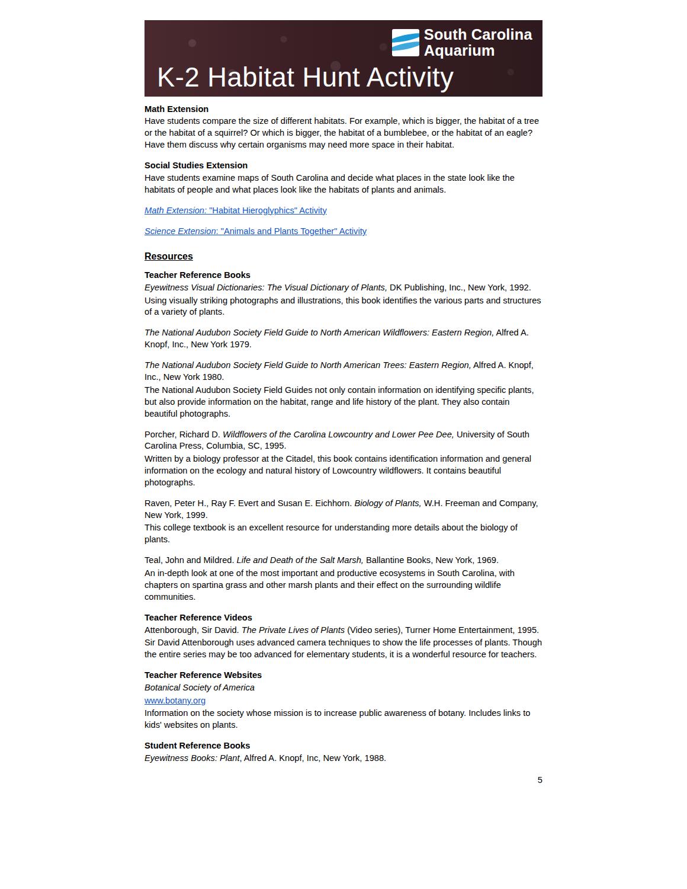South Carolina Aquarium
K-2 Habitat Hunt Activity
Math Extension
Have students compare the size of different habitats. For example, which is bigger, the habitat of a tree or the habitat of a squirrel? Or which is bigger, the habitat of a bumblebee, or the habitat of an eagle? Have them discuss why certain organisms may need more space in their habitat.
Social Studies Extension
Have students examine maps of South Carolina and decide what places in the state look like the habitats of people and what places look like the habitats of plants and animals.
Math Extension: "Habitat Hieroglyphics" Activity
Science Extension: "Animals and Plants Together" Activity
Resources
Teacher Reference Books
Eyewitness Visual Dictionaries: The Visual Dictionary of Plants, DK Publishing, Inc., New York, 1992.
Using visually striking photographs and illustrations, this book identifies the various parts and structures of a variety of plants.
The National Audubon Society Field Guide to North American Wildflowers: Eastern Region, Alfred A. Knopf, Inc., New York 1979.
The National Audubon Society Field Guide to North American Trees: Eastern Region, Alfred A. Knopf, Inc., New York 1980.
The National Audubon Society Field Guides not only contain information on identifying specific plants, but also provide information on the habitat, range and life history of the plant. They also contain beautiful photographs.
Porcher, Richard D. Wildflowers of the Carolina Lowcountry and Lower Pee Dee, University of South Carolina Press, Columbia, SC, 1995.
Written by a biology professor at the Citadel, this book contains identification information and general information on the ecology and natural history of Lowcountry wildflowers. It contains beautiful photographs.
Raven, Peter H., Ray F. Evert and Susan E. Eichhorn. Biology of Plants, W.H. Freeman and Company, New York, 1999.
This college textbook is an excellent resource for understanding more details about the biology of plants.
Teal, John and Mildred. Life and Death of the Salt Marsh, Ballantine Books, New York, 1969.
An in-depth look at one of the most important and productive ecosystems in South Carolina, with chapters on spartina grass and other marsh plants and their effect on the surrounding wildlife communities.
Teacher Reference Videos
Attenborough, Sir David. The Private Lives of Plants (Video series), Turner Home Entertainment, 1995.
Sir David Attenborough uses advanced camera techniques to show the life processes of plants. Though the entire series may be too advanced for elementary students, it is a wonderful resource for teachers.
Teacher Reference Websites
Botanical Society of America
www.botany.org
Information on the society whose mission is to increase public awareness of botany. Includes links to kids' websites on plants.
Student Reference Books
Eyewitness Books: Plant, Alfred A. Knopf, Inc, New York, 1988.
5